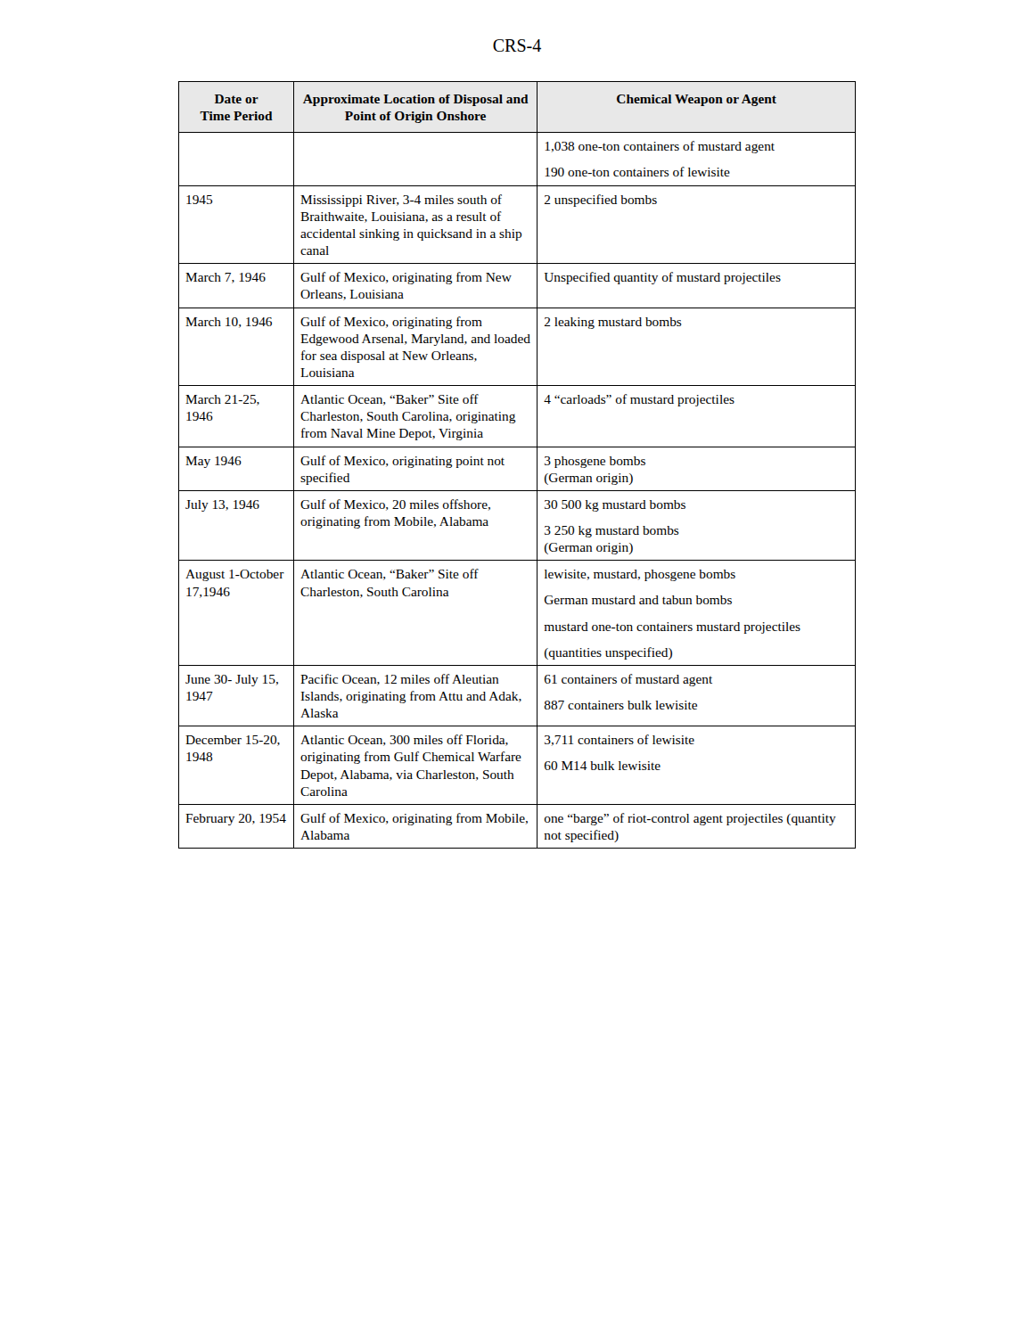CRS-4
| Date or Time Period | Approximate Location of Disposal and Point of Origin Onshore | Chemical Weapon or Agent |
| --- | --- | --- |
| | | 1,038 one-ton containers of mustard agent 190 one-ton containers of lewisite |
| 1945 | Mississippi River, 3-4 miles south of Braithwaite, Louisiana, as a result of accidental sinking in quicksand in a ship canal | 2 unspecified bombs |
| March 7, 1946 | Gulf of Mexico, originating from New Orleans, Louisiana | Unspecified quantity of mustard projectiles |
| March 10, 1946 | Gulf of Mexico, originating from Edgewood Arsenal, Maryland, and loaded for sea disposal at New Orleans, Louisiana | 2 leaking mustard bombs |
| March 21-25, 1946 | Atlantic Ocean, “Baker” Site off Charleston, South Carolina, originating from Naval Mine Depot, Virginia | 4 “carloads” of mustard projectiles |
| May 1946 | Gulf of Mexico, originating point not specified | 3 phosgene bombs (German origin) |
| July 13, 1946 | Gulf of Mexico, 20 miles offshore, originating from Mobile, Alabama | 30 500 kg mustard bombs 3 250 kg mustard bombs (German origin) |
| August 1-October 17,1946 | Atlantic Ocean, “Baker” Site off Charleston, South Carolina | lewisite, mustard, phosgene bombs German mustard and tabun bombs mustard one-ton containers mustard projectiles (quantities unspecified) |
| June 30- July 15, 1947 | Pacific Ocean, 12 miles off Aleutian Islands, originating from Attu and Adak, Alaska | 61 containers of mustard agent 887 containers bulk lewisite |
| December 15-20, 1948 | Atlantic Ocean, 300 miles off Florida, originating from Gulf Chemical Warfare Depot, Alabama, via Charleston, South Carolina | 3,711 containers of lewisite 60 M14 bulk lewisite |
| February 20, 1954 | Gulf of Mexico, originating from Mobile, Alabama | one “barge” of riot-control agent projectiles (quantity not specified) |